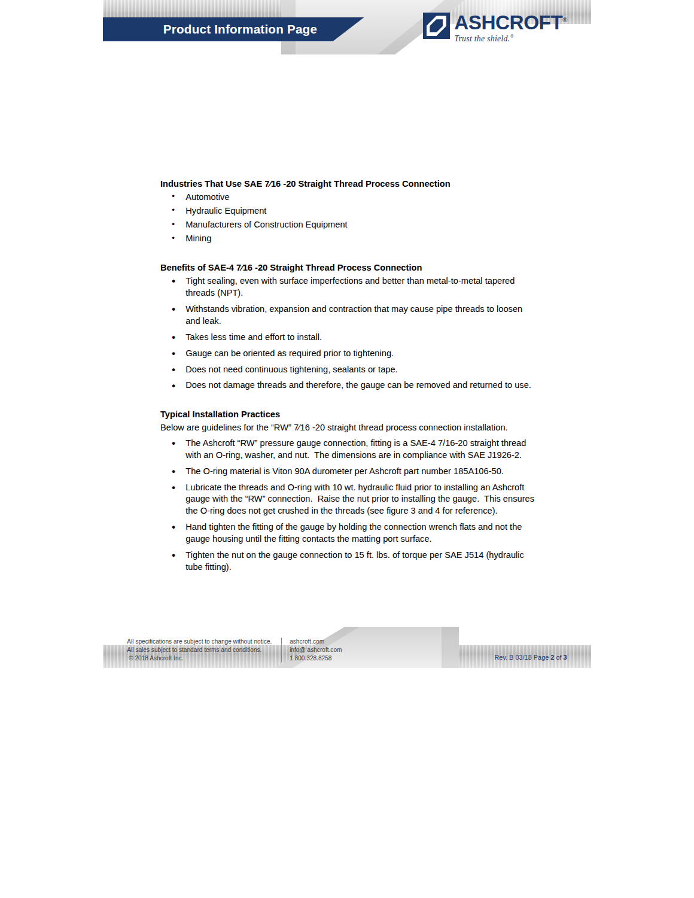Product Information Page
ASHCROFT®
Trust the shield.®
Industries That Use SAE 7⁄16 -20 Straight Thread Process Connection
Automotive
Hydraulic Equipment
Manufacturers of Construction Equipment
Mining
Benefits of SAE-4 7⁄16 -20 Straight Thread Process Connection
Tight sealing, even with surface imperfections and better than metal-to-metal tapered threads (NPT).
Withstands vibration, expansion and contraction that may cause pipe threads to loosen and leak.
Takes less time and effort to install.
Gauge can be oriented as required prior to tightening.
Does not need continuous tightening, sealants or tape.
Does not damage threads and therefore, the gauge can be removed and returned to use.
Typical Installation Practices
Below are guidelines for the “RW” 7⁄16 -20 straight thread process connection installation.
The Ashcroft “RW” pressure gauge connection, fitting is a SAE-4 7/16-20 straight thread with an O-ring, washer, and nut. The dimensions are in compliance with SAE J1926-2.
The O-ring material is Viton 90A durometer per Ashcroft part number 185A106-50.
Lubricate the threads and O-ring with 10 wt. hydraulic fluid prior to installing an Ashcroft gauge with the “RW” connection. Raise the nut prior to installing the gauge. This ensures the O-ring does not get crushed in the threads (see figure 3 and 4 for reference).
Hand tighten the fitting of the gauge by holding the connection wrench flats and not the gauge housing until the fitting contacts the matting port surface.
Tighten the nut on the gauge connection to 15 ft. lbs. of torque per SAE J514 (hydraulic tube fitting).
All specifications are subject to change without notice.
All sales subject to standard terms and conditions.
© 2018 Ashcroft Inc.
ashcroft.com
info@ ashcroft.com
1.800.328.8258
Rev. B 03/18 Page 2 of 3